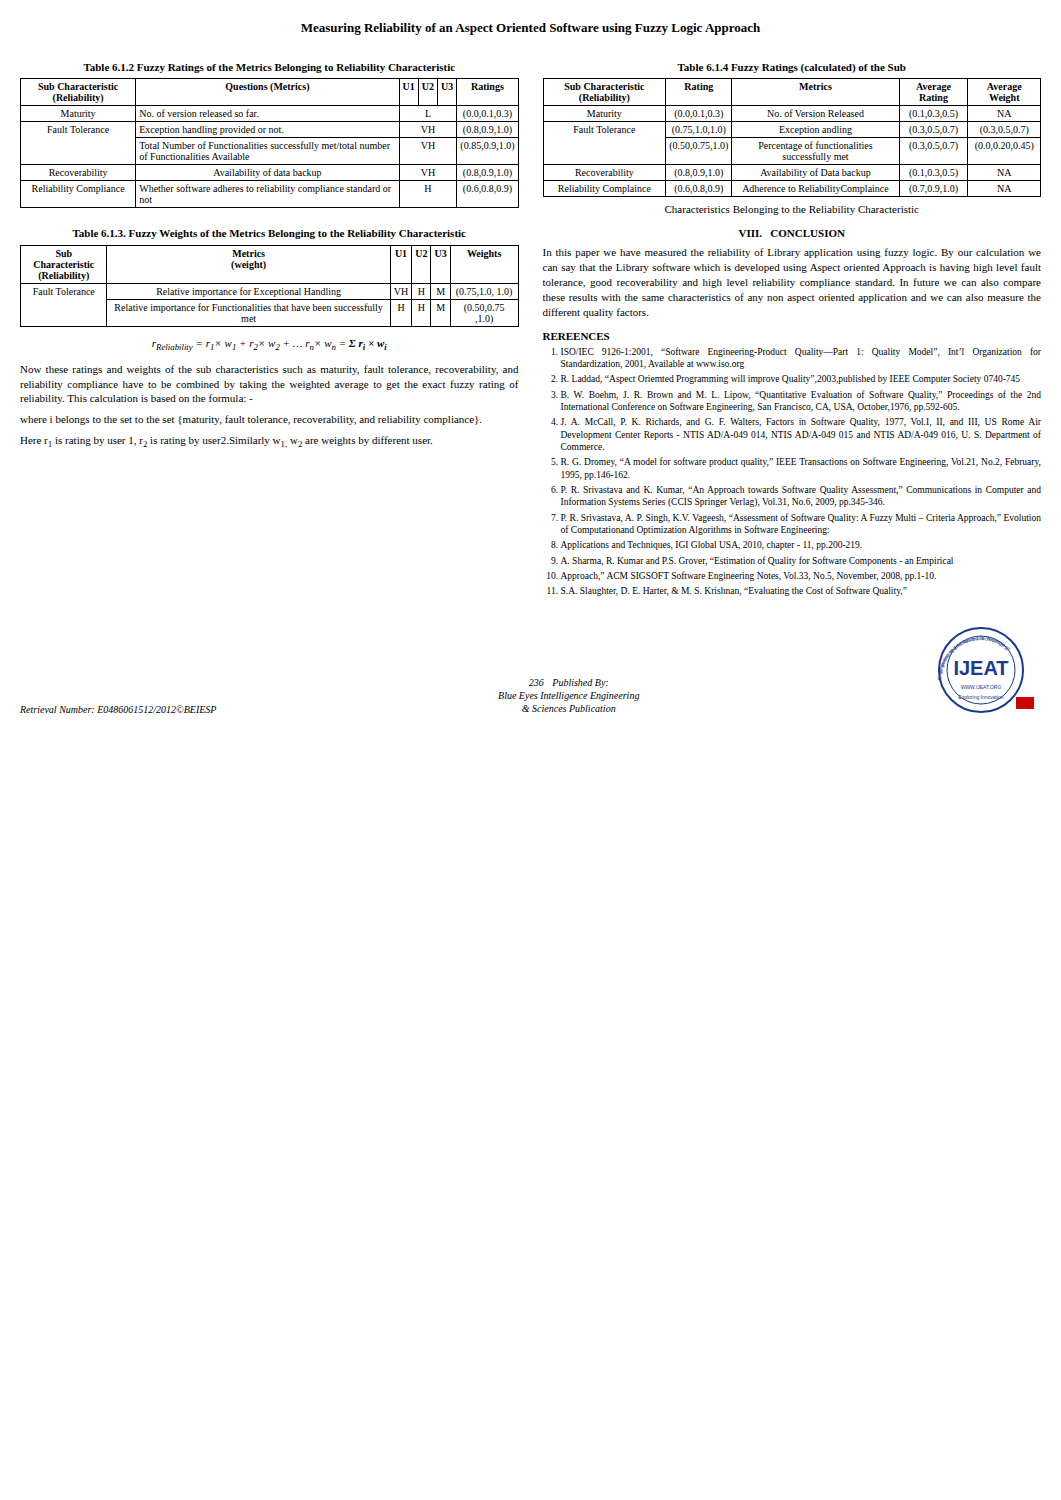Measuring Reliability of an Aspect Oriented Software using Fuzzy Logic Approach
Table 6.1.2 Fuzzy Ratings of the Metrics Belonging to Reliability Characteristic
| Sub Characteristic (Reliability) | Questions (Metrics) | U1 | U2 | U3 | Ratings |
| --- | --- | --- | --- | --- | --- |
| Maturity | No. of version released so far. | L | (0.0,0.1,0.3) |
| Fault Tolerance | Exception handling provided or not. | VH | (0.8,0.9,1.0) |
| Total Number of Functionalities successfully met/total number of Functionalities Available | VH | (0.85,0.9,1.0) |
| Recoverability | Availability of data backup | VH | (0.8,0.9,1.0) |
| Reliability Compliance | Whether software adheres to reliability compliance standard or not | H | (0.6,0.8,0.9) |
Table 6.1.3. Fuzzy Weights of the Metrics Belonging to the Reliability Characteristic
| Sub Characteristic (Reliability) | Metrics (weight) | U1 | U2 | U3 | Weights |
| --- | --- | --- | --- | --- | --- |
| Fault Tolerance | Relative importance for Exceptional Handling | VH | H | M | (0.75,1.0, 1.0) |
| Relative importance for Functionalities that have been successfully met | H | H | M | (0.50,0.75 ,1.0) |
rReliability = r1× w1 + r2× w2 + … rn× wn = Σ ri × wi
Now these ratings and weights of the sub characteristics such as maturity, fault tolerance, recoverability, and reliability compliance have to be combined by taking the weighted average to get the exact fuzzy rating of reliability. This calculation is based on the formula: -
where i belongs to the set to the set {maturity, fault tolerance, recoverability, and reliability compliance}.
Here r1 is rating by user 1, r2 is rating by user2.Similarly w1, w2 are weights by different user.
Table 6.1.4 Fuzzy Ratings (calculated) of the Sub
| Sub Characteristic (Reliability) | Rating | Metrics | Average Rating | Average Weight |
| --- | --- | --- | --- | --- |
| Maturity | (0.0,0.1,0.3) | No. of Version Released | (0.1,0.3,0.5) | NA |
| Fault Tolerance | (0.75,1.0,1.0) | Exception andling | (0.3,0.5,0.7) | (0.3,0.5,0.7) |
| (0.50,0.75,1.0) | Percentage of functionalities successfully met | (0.3,0.5,0.7) | (0.0,0.20,0.45) |
| Recoverability | (0.8,0.9,1.0) | Availability of Data backup | (0.1,0.3,0.5) | NA |
| Reliability Complaince | (0.6,0.8,0.9) | Adherence to ReliabilityComplaince | (0.7,0.9,1.0) | NA |
Characteristics Belonging to the Reliability Characteristic
VIII. CONCLUSION
In this paper we have measured the reliability of Library application using fuzzy logic. By our calculation we can say that the Library software which is developed using Aspect oriented Approach is having high level fault tolerance, good recoverability and high level reliability compliance standard. In future we can also compare these results with the same characteristics of any non aspect oriented application and we can also measure the different quality factors.
REREENCES
ISO/IEC 9126-1:2001, “Software Engineering-Product Quality—Part 1: Quality Model”, Int’l Organization for Standardization, 2001, Available at www.iso.org
R. Laddad, “Aspect Oriemted Programming will improve Quality”,2003,published by IEEE Computer Society 0740-745
B. W. Boehm, J. R. Brown and M. L. Lipow, “Quantitative Evaluation of Software Quality,” Proceedings of the 2nd International Conference on Software Engineering, San Francisco, CA, USA, October,1976, pp.592-605.
J. A. McCall, P. K. Richards, and G. F. Walters, Factors in Software Quality, 1977, Vol.I, II, and III, US Rome Air Development Center Reports - NTIS AD/A-049 014, NTIS AD/A-049 015 and NTIS AD/A-049 016, U. S. Department of Commerce.
R. G. Dromey, “A model for software product quality,” IEEE Transactions on Software Engineering, Vol.21, No.2, February, 1995, pp.146-162.
P. R. Srivastava and K. Kumar, “An Approach towards Software Quality Assessment,” Communications in Computer and Information Systems Series (CCIS Springer Verlag), Vol.31, No.6, 2009, pp.345-346.
P. R. Srivastava, A. P. Singh, K.V. Vageesh, “Assessment of Software Quality: A Fuzzy Multi – Criteria Approach,” Evolution of Computationand Optimization Algorithms in Software Engineering:
Applications and Techniques, IGI Global USA, 2010, chapter - 11, pp.200-219.
A. Sharma, R. Kumar and P.S. Grover, “Estimation of Quality for Software Components - an Empirical
Approach,” ACM SIGSOFT Software Engineering Notes, Vol.33, No.5, November, 2008, pp.1-10.
S.A. Slaughter, D. E. Harter, & M. S. Krishnan, “Evaluating the Cost of Software Quality,”
Retrieval Number: E0486061512/2012©BEIESP
236 Published By:
Blue Eyes Intelligence Engineering
& Sciences Publication
IJEAT WWW.IJEAT.ORG Exploring Innovation Engineering and Advanced Technology Engineering and Advanced Technology